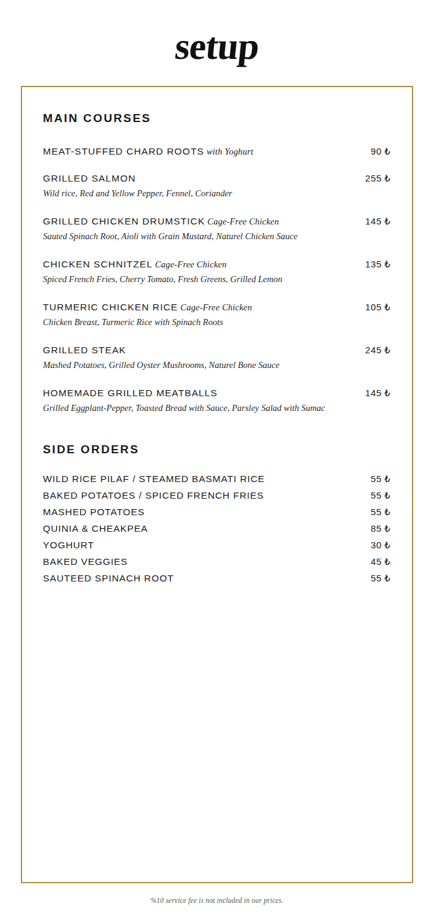setup
Main Courses
Meat-Stuffed Chard Roots with Yoghurt
90 ₺
Grilled Salmon
Wild rice, Red and Yellow Pepper, Fennel, Coriander
255 ₺
Grilled Chicken Drumstick Cage-Free Chicken
Sauted Spinach Root, Aioli with Grain Mustard, Naturel Chicken Sauce
145 ₺
Chicken Schnitzel Cage-Free Chicken
Spiced French Fries, Cherry Tomato, Fresh Greens, Grilled Lemon
135 ₺
Turmeric Chicken Rice Cage-Free Chicken
Chicken Breast, Turmeric Rice with Spinach Roots
105 ₺
Grilled Steak
Mashed Potatoes, Grilled Oyster Mushrooms, Naturel Bone Sauce
245 ₺
Homemade Grilled Meatballs
Grilled Eggplant-Pepper, Toasted Bread with Sauce, Parsley Salad with Sumac
145 ₺
Side Orders
Wild Rice Pilaf / Steamed Basmati Rice
55 ₺
Baked Potatoes / Spiced French Fries
55 ₺
Mashed Potatoes
55 ₺
Quinia & Cheakpea
85 ₺
Yoghurt
30 ₺
Baked Veggies
45 ₺
Sauteed Spinach Root
55 ₺
%10 service fee is not included in our prices.